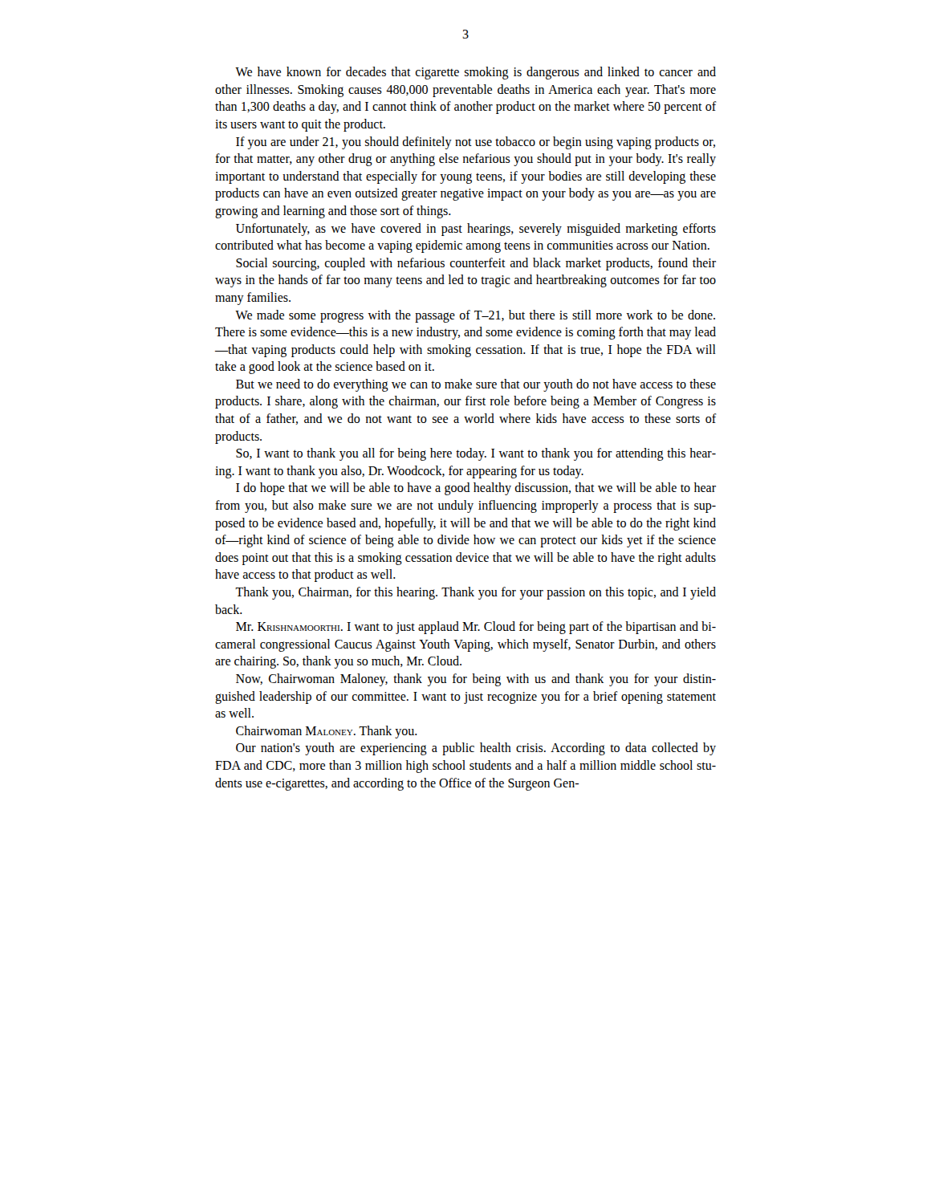3
We have known for decades that cigarette smoking is dangerous and linked to cancer and other illnesses. Smoking causes 480,000 preventable deaths in America each year. That's more than 1,300 deaths a day, and I cannot think of another product on the market where 50 percent of its users want to quit the product.
If you are under 21, you should definitely not use tobacco or begin using vaping products or, for that matter, any other drug or anything else nefarious you should put in your body. It's really important to understand that especially for young teens, if your bodies are still developing these products can have an even outsized greater negative impact on your body as you are—as you are growing and learning and those sort of things.
Unfortunately, as we have covered in past hearings, severely misguided marketing efforts contributed what has become a vaping epidemic among teens in communities across our Nation.
Social sourcing, coupled with nefarious counterfeit and black market products, found their ways in the hands of far too many teens and led to tragic and heartbreaking outcomes for far too many families.
We made some progress with the passage of T–21, but there is still more work to be done. There is some evidence—this is a new industry, and some evidence is coming forth that may lead—that vaping products could help with smoking cessation. If that is true, I hope the FDA will take a good look at the science based on it.
But we need to do everything we can to make sure that our youth do not have access to these products. I share, along with the chairman, our first role before being a Member of Congress is that of a father, and we do not want to see a world where kids have access to these sorts of products.
So, I want to thank you all for being here today. I want to thank you for attending this hearing. I want to thank you also, Dr. Woodcock, for appearing for us today.
I do hope that we will be able to have a good healthy discussion, that we will be able to hear from you, but also make sure we are not unduly influencing improperly a process that is supposed to be evidence based and, hopefully, it will be and that we will be able to do the right kind of—right kind of science of being able to divide how we can protect our kids yet if the science does point out that this is a smoking cessation device that we will be able to have the right adults have access to that product as well.
Thank you, Chairman, for this hearing. Thank you for your passion on this topic, and I yield back.
Mr. Krishnamoorthi. I want to just applaud Mr. Cloud for being part of the bipartisan and bicameral congressional Caucus Against Youth Vaping, which myself, Senator Durbin, and others are chairing. So, thank you so much, Mr. Cloud.
Now, Chairwoman Maloney, thank you for being with us and thank you for your distinguished leadership of our committee. I want to just recognize you for a brief opening statement as well.
Chairwoman Maloney. Thank you.
Our nation's youth are experiencing a public health crisis. According to data collected by FDA and CDC, more than 3 million high school students and a half a million middle school students use e-cigarettes, and according to the Office of the Surgeon Gen-